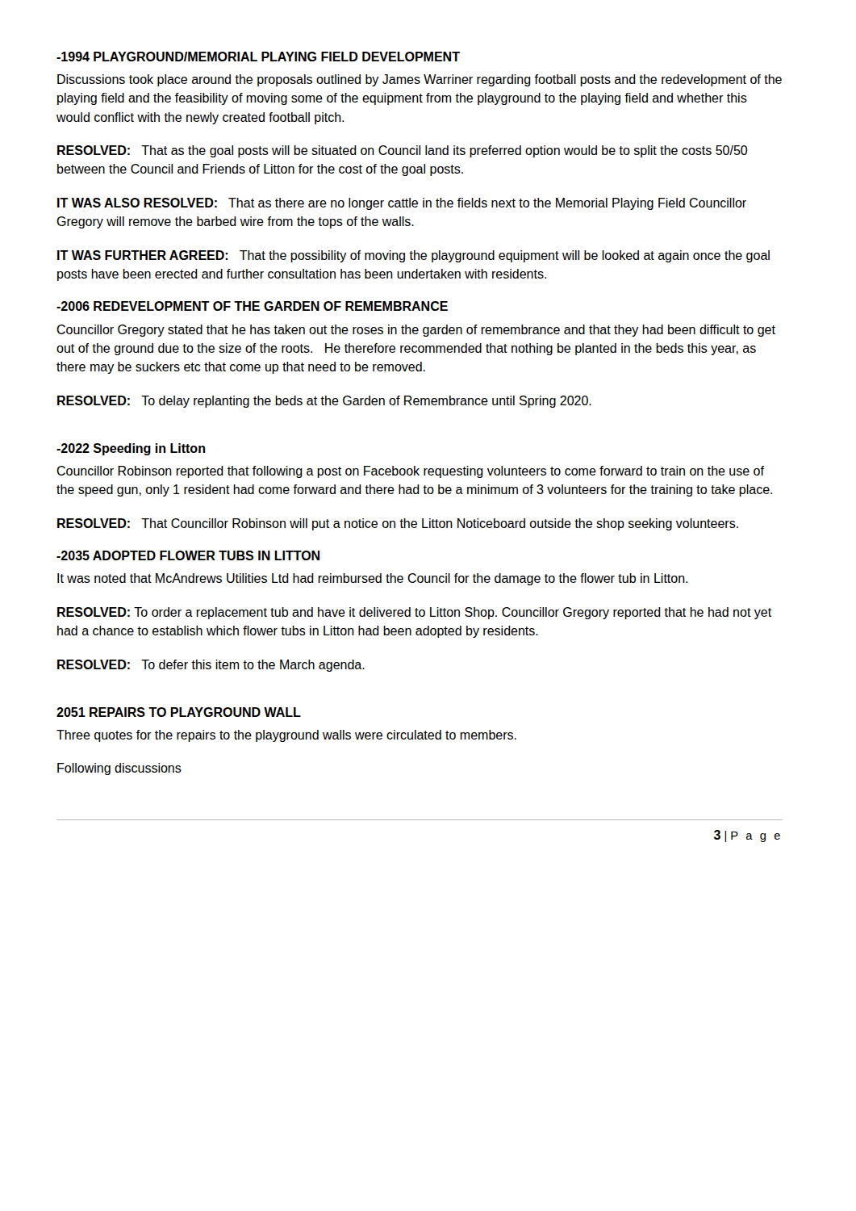-1994 PLAYGROUND/MEMORIAL PLAYING FIELD DEVELOPMENT
Discussions took place around the proposals outlined by James Warriner regarding football posts and the redevelopment of the playing field and the feasibility of moving some of the equipment from the playground to the playing field and whether this would conflict with the newly created football pitch.
RESOLVED: That as the goal posts will be situated on Council land its preferred option would be to split the costs 50/50 between the Council and Friends of Litton for the cost of the goal posts.
IT WAS ALSO RESOLVED: That as there are no longer cattle in the fields next to the Memorial Playing Field Councillor Gregory will remove the barbed wire from the tops of the walls.
IT WAS FURTHER AGREED: That the possibility of moving the playground equipment will be looked at again once the goal posts have been erected and further consultation has been undertaken with residents.
-2006 REDEVELOPMENT OF THE GARDEN OF REMEMBRANCE
Councillor Gregory stated that he has taken out the roses in the garden of remembrance and that they had been difficult to get out of the ground due to the size of the roots. He therefore recommended that nothing be planted in the beds this year, as there may be suckers etc that come up that need to be removed.
RESOLVED: To delay replanting the beds at the Garden of Remembrance until Spring 2020.
-2022 Speeding in Litton
Councillor Robinson reported that following a post on Facebook requesting volunteers to come forward to train on the use of the speed gun, only 1 resident had come forward and there had to be a minimum of 3 volunteers for the training to take place.
RESOLVED: That Councillor Robinson will put a notice on the Litton Noticeboard outside the shop seeking volunteers.
-2035 ADOPTED FLOWER TUBS IN LITTON
It was noted that McAndrews Utilities Ltd had reimbursed the Council for the damage to the flower tub in Litton.
RESOLVED: To order a replacement tub and have it delivered to Litton Shop. Councillor Gregory reported that he had not yet had a chance to establish which flower tubs in Litton had been adopted by residents.
RESOLVED: To defer this item to the March agenda.
2051 REPAIRS TO PLAYGROUND WALL
Three quotes for the repairs to the playground walls were circulated to members.
Following discussions
3 | P a g e